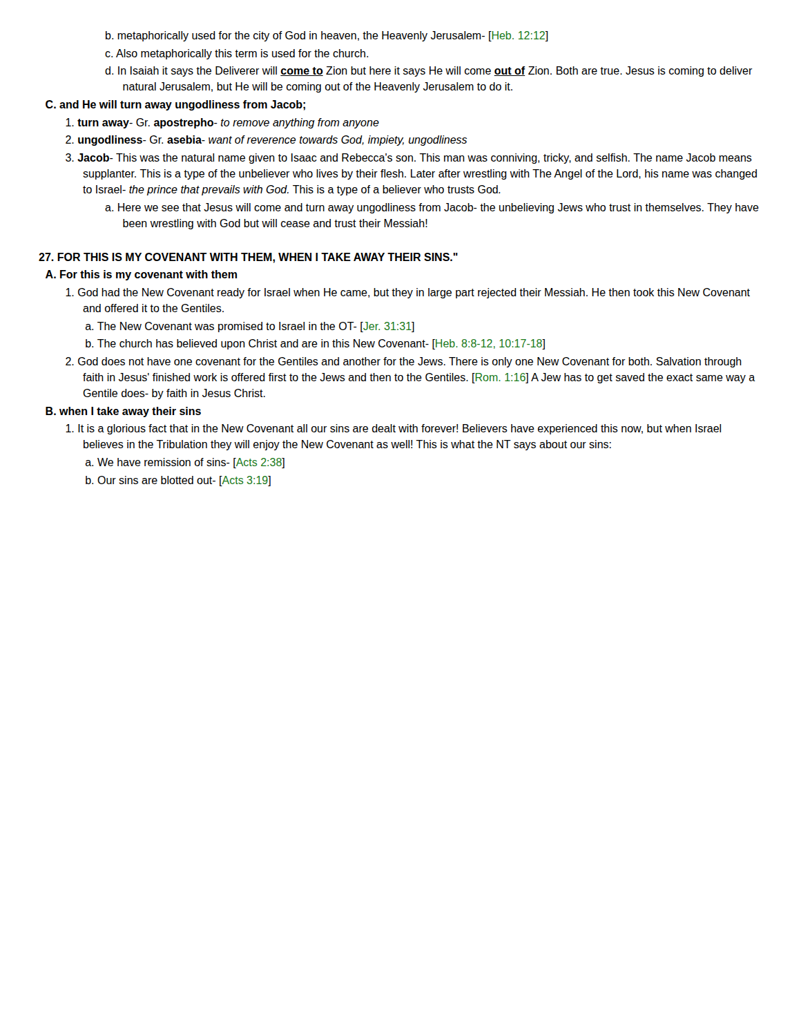b. metaphorically used for the city of God in heaven, the Heavenly Jerusalem- [Heb. 12:12]
c. Also metaphorically this term is used for the church.
d. In Isaiah it says the Deliverer will come to Zion but here it says He will come out of Zion. Both are true. Jesus is coming to deliver natural Jerusalem, but He will be coming out of the Heavenly Jerusalem to do it.
C. and He will turn away ungodliness from Jacob;
1. turn away- Gr. apostrepho- to remove anything from anyone
2. ungodliness- Gr. asebia- want of reverence towards God, impiety, ungodliness
3. Jacob- This was the natural name given to Isaac and Rebecca's son. This man was conniving, tricky, and selfish. The name Jacob means supplanter. This is a type of the unbeliever who lives by their flesh. Later after wrestling with The Angel of the Lord, his name was changed to Israel- the prince that prevails with God. This is a type of a believer who trusts God.
a. Here we see that Jesus will come and turn away ungodliness from Jacob- the unbelieving Jews who trust in themselves. They have been wrestling with God but will cease and trust their Messiah!
27. FOR THIS IS MY COVENANT WITH THEM, WHEN I TAKE AWAY THEIR SINS."
A. For this is my covenant with them
1. God had the New Covenant ready for Israel when He came, but they in large part rejected their Messiah. He then took this New Covenant and offered it to the Gentiles.
a. The New Covenant was promised to Israel in the OT- [Jer. 31:31]
b. The church has believed upon Christ and are in this New Covenant- [Heb. 8:8-12, 10:17-18]
2. God does not have one covenant for the Gentiles and another for the Jews. There is only one New Covenant for both. Salvation through faith in Jesus' finished work is offered first to the Jews and then to the Gentiles. [Rom. 1:16] A Jew has to get saved the exact same way a Gentile does- by faith in Jesus Christ.
B. when I take away their sins
1. It is a glorious fact that in the New Covenant all our sins are dealt with forever! Believers have experienced this now, but when Israel believes in the Tribulation they will enjoy the New Covenant as well! This is what the NT says about our sins:
a. We have remission of sins- [Acts 2:38]
b. Our sins are blotted out- [Acts 3:19]